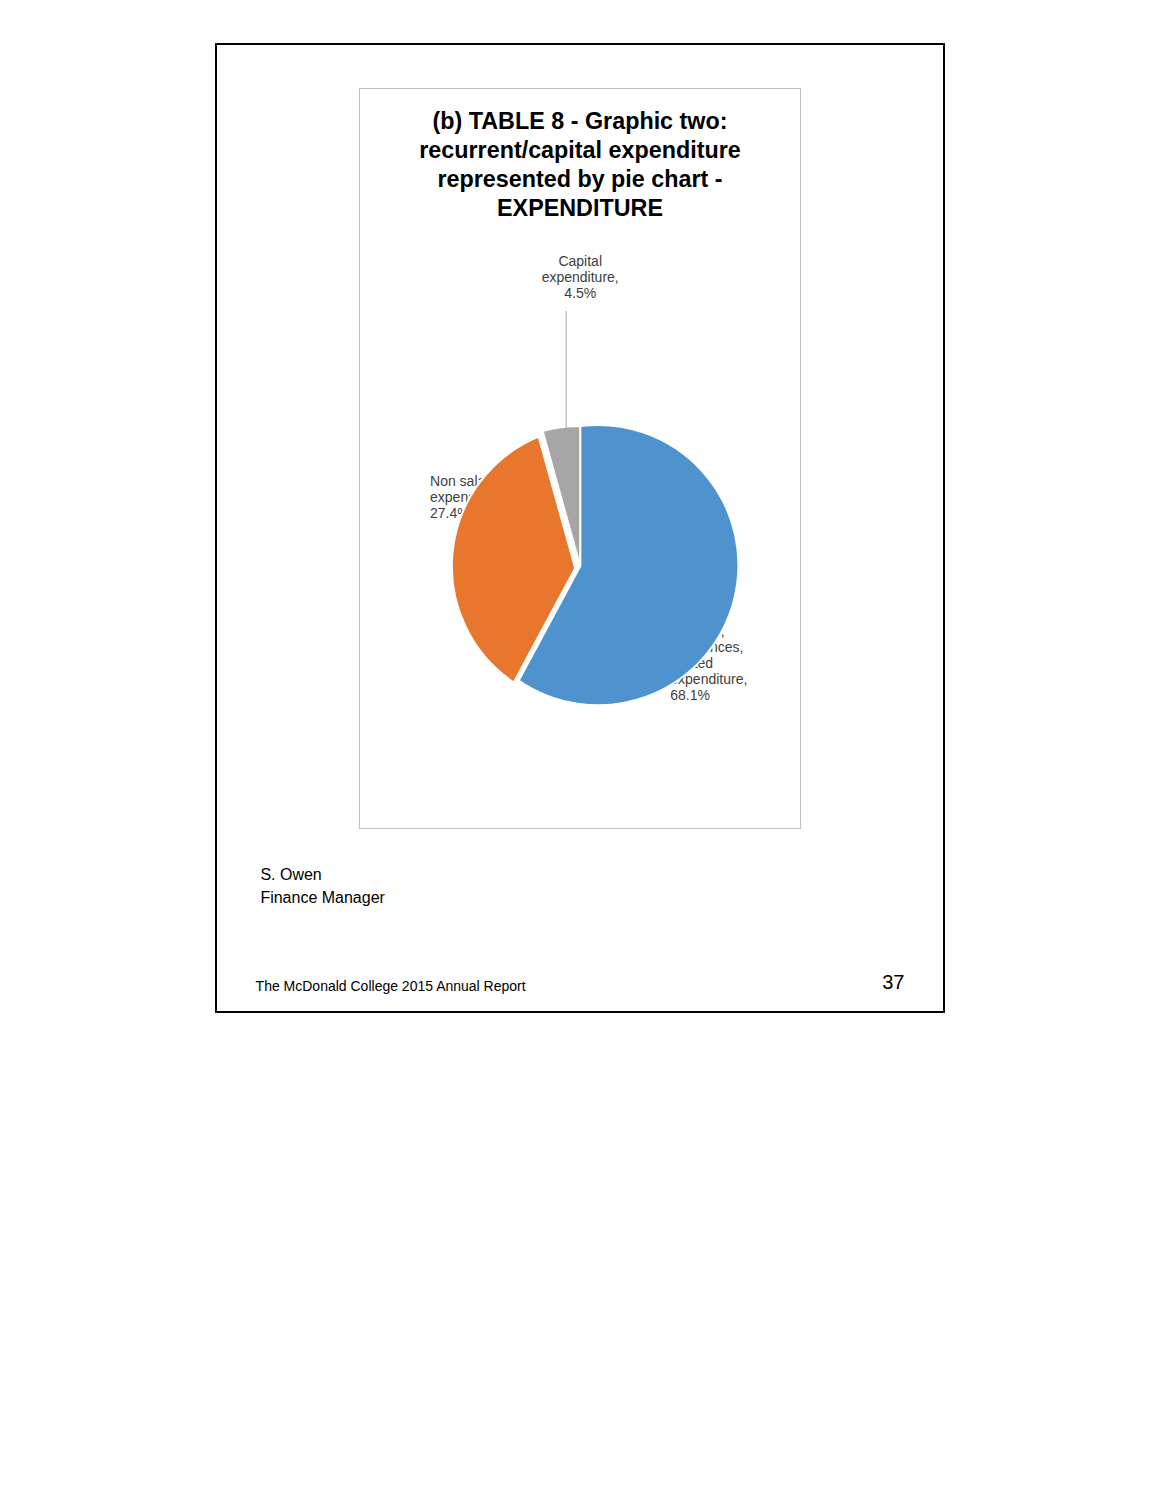(b) TABLE 8 - Graphic two: recurrent/capital expenditure represented by pie chart - EXPENDITURE
Capital expenditure, 4.5% Non salary expenses, 27.4% Salaries, allowances, related expenditure, 68.1%
S. Owen
Finance Manager
The McDonald College 2015 Annual Report 37